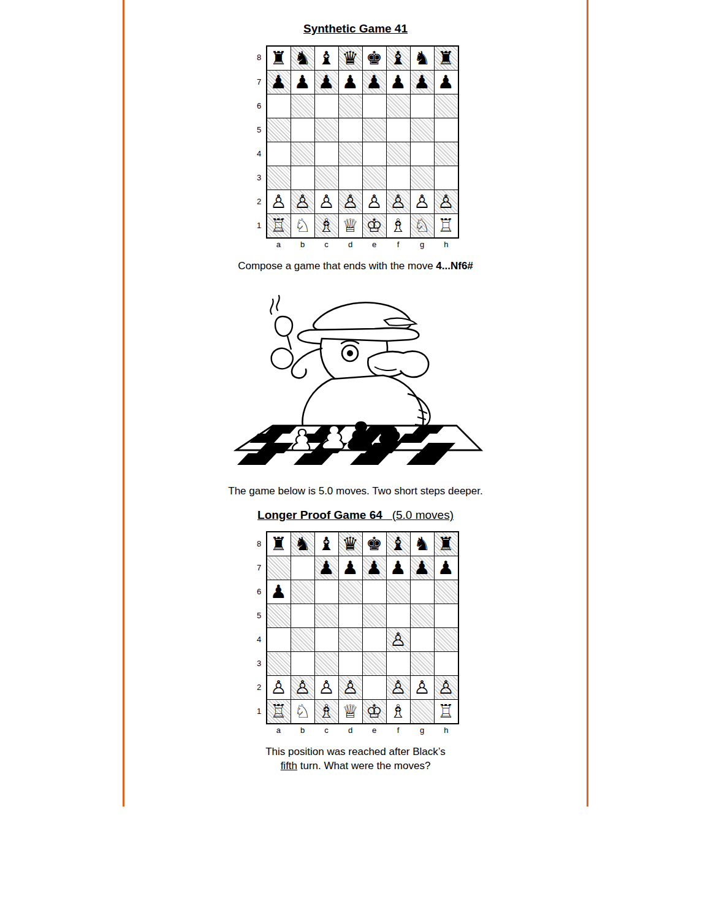Synthetic Game 41
| 8 | ♜ | ♞ | ♝ | ♛ | ♚ | ♝ | ♞ | ♜ |
| 7 | ♟ | ♟ | ♟ | ♟ | ♟ | ♟ | ♟ | ♟ |
| 6 | | | | | | | | |
| 5 | | | | | | | | |
| 4 | | | | | | | | |
| 3 | | | | | | | | |
| 2 | ♙ | ♙ | ♙ | ♙ | ♙ | ♙ | ♙ | ♙ |
| 1 | ♖ | ♘ | ♗ | ♕ | ♔ | ♗ | ♘ | ♖ |
| | a | b | c | d | e | f | g | h |
Compose a game that ends with the move 4...Nf6#
The game below is 5.0 moves. Two short steps deeper.
Longer Proof Game 64 (5.0 moves)
| 8 | ♜ | ♞ | ♝ | ♛ | ♚ | ♝ | ♞ | ♜ |
| 7 | | | ♟ | ♟ | ♟ | ♟ | ♟ | ♟ |
| 6 | ♟ | | | | | | | |
| 5 | | | | | | | | |
| 4 | | | | | | ♙ | | |
| 3 | | | | | | | | |
| 2 | ♙ | ♙ | ♙ | ♙ | | ♙ | ♙ | ♙ |
| 1 | ♖ | ♘ | ♗ | ♕ | ♔ | ♗ | | ♖ |
| | a | b | c | d | e | f | g | h |
This position was reached after Black’s
fifth turn. What were the moves?